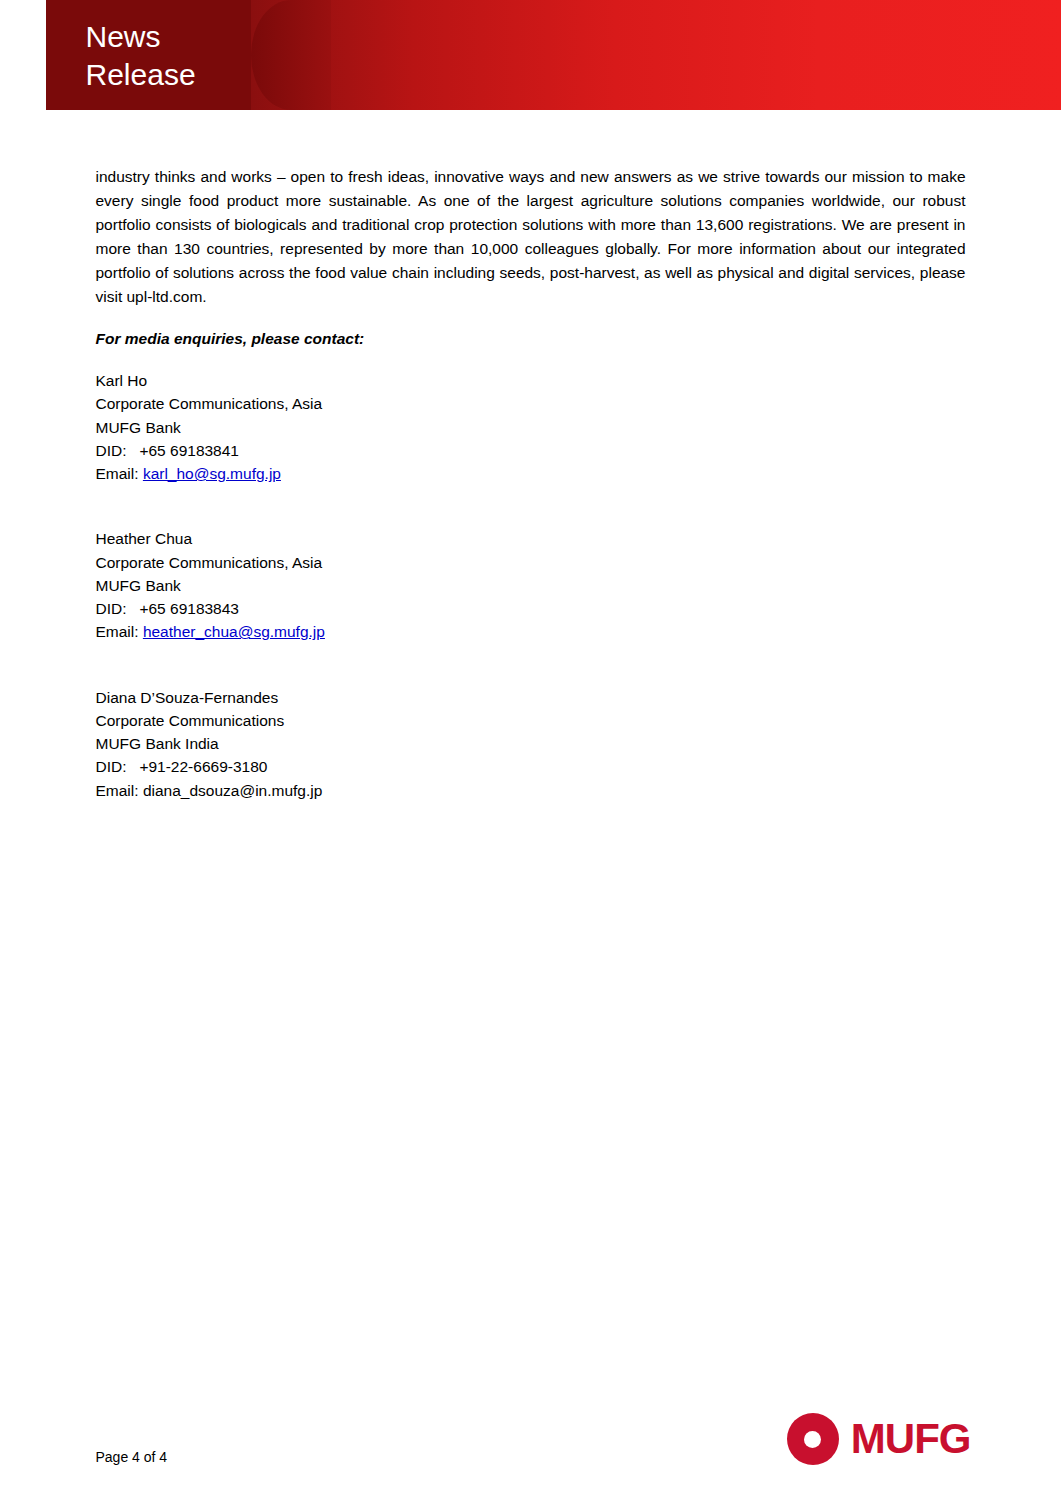News
Release
industry thinks and works – open to fresh ideas, innovative ways and new answers as we strive towards our mission to make every single food product more sustainable. As one of the largest agriculture solutions companies worldwide, our robust portfolio consists of biologicals and traditional crop protection solutions with more than 13,600 registrations. We are present in more than 130 countries, represented by more than 10,000 colleagues globally. For more information about our integrated portfolio of solutions across the food value chain including seeds, post-harvest, as well as physical and digital services, please visit upl-ltd.com.
For media enquiries, please contact:
Karl Ho
Corporate Communications, Asia
MUFG Bank
DID: +65 69183841
Email: karl_ho@sg.mufg.jp
Heather Chua
Corporate Communications, Asia
MUFG Bank
DID: +65 69183843
Email: heather_chua@sg.mufg.jp
Diana D’Souza-Fernandes
Corporate Communications
MUFG Bank India
DID: +91-22-6669-3180
Email: diana_dsouza@in.mufg.jp
Page 4 of 4
MUFG